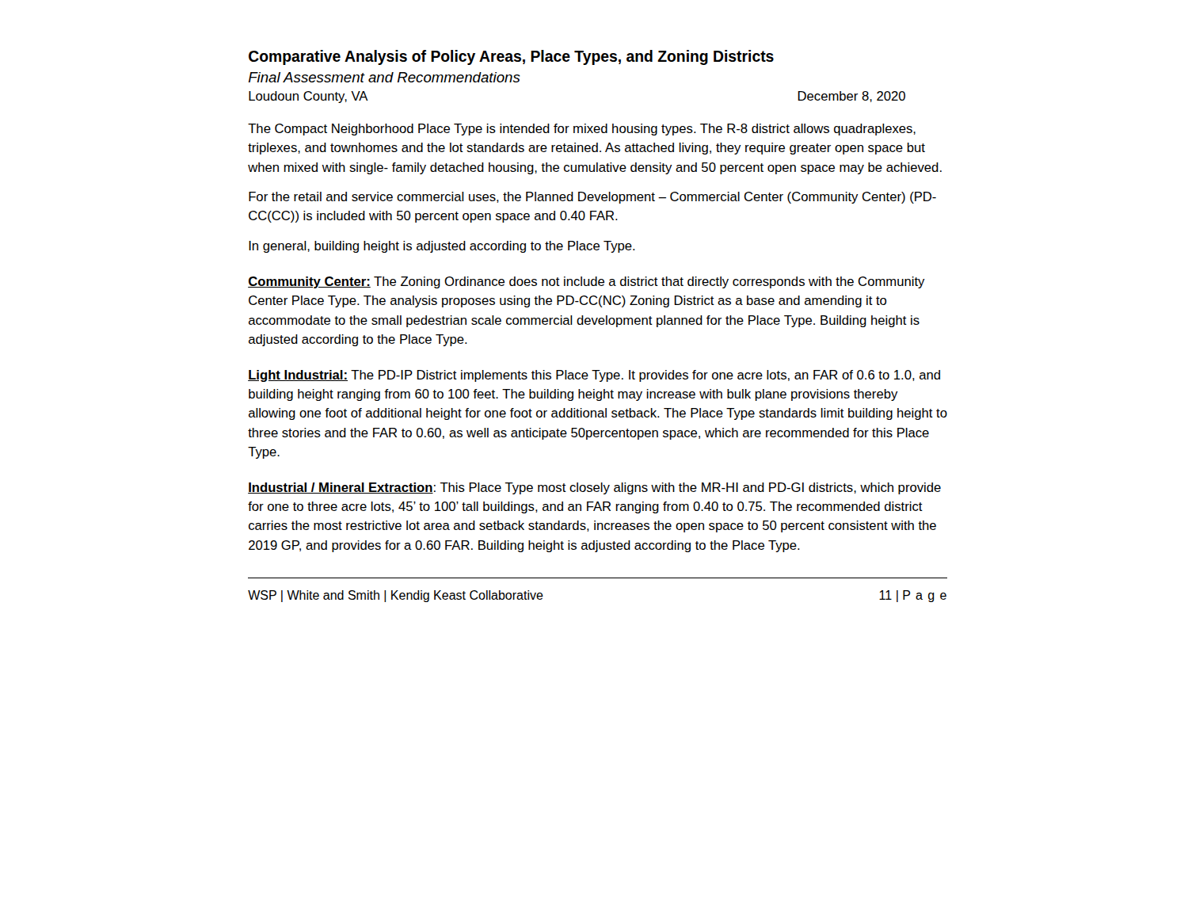Comparative Analysis of Policy Areas, Place Types, and Zoning Districts
Final Assessment and Recommendations
Loudoun County, VA
December 8, 2020
The Compact Neighborhood Place Type is intended for mixed housing types. The R-8 district allows quadraplexes, triplexes, and townhomes and the lot standards are retained. As attached living, they require greater open space but when mixed with single- family detached housing, the cumulative density and 50 percent open space may be achieved.
For the retail and service commercial uses, the Planned Development – Commercial Center (Community Center) (PD-CC(CC)) is included with 50 percent open space and 0.40 FAR.
In general, building height is adjusted according to the Place Type.
Community Center: The Zoning Ordinance does not include a district that directly corresponds with the Community Center Place Type. The analysis proposes using the PD-CC(NC) Zoning District as a base and amending it to accommodate to the small pedestrian scale commercial development planned for the Place Type. Building height is adjusted according to the Place Type.
Light Industrial: The PD-IP District implements this Place Type. It provides for one acre lots, an FAR of 0.6 to 1.0, and building height ranging from 60 to 100 feet. The building height may increase with bulk plane provisions thereby allowing one foot of additional height for one foot or additional setback. The Place Type standards limit building height to three stories and the FAR to 0.60, as well as anticipate 50percentopen space, which are recommended for this Place Type.
Industrial / Mineral Extraction: This Place Type most closely aligns with the MR-HI and PD-GI districts, which provide for one to three acre lots, 45’ to 100’ tall buildings, and an FAR ranging from 0.40 to 0.75. The recommended district carries the most restrictive lot area and setback standards, increases the open space to 50 percent consistent with the 2019 GP, and provides for a 0.60 FAR. Building height is adjusted according to the Place Type.
WSP | White and Smith | Kendig Keast Collaborative
11 | P a g e